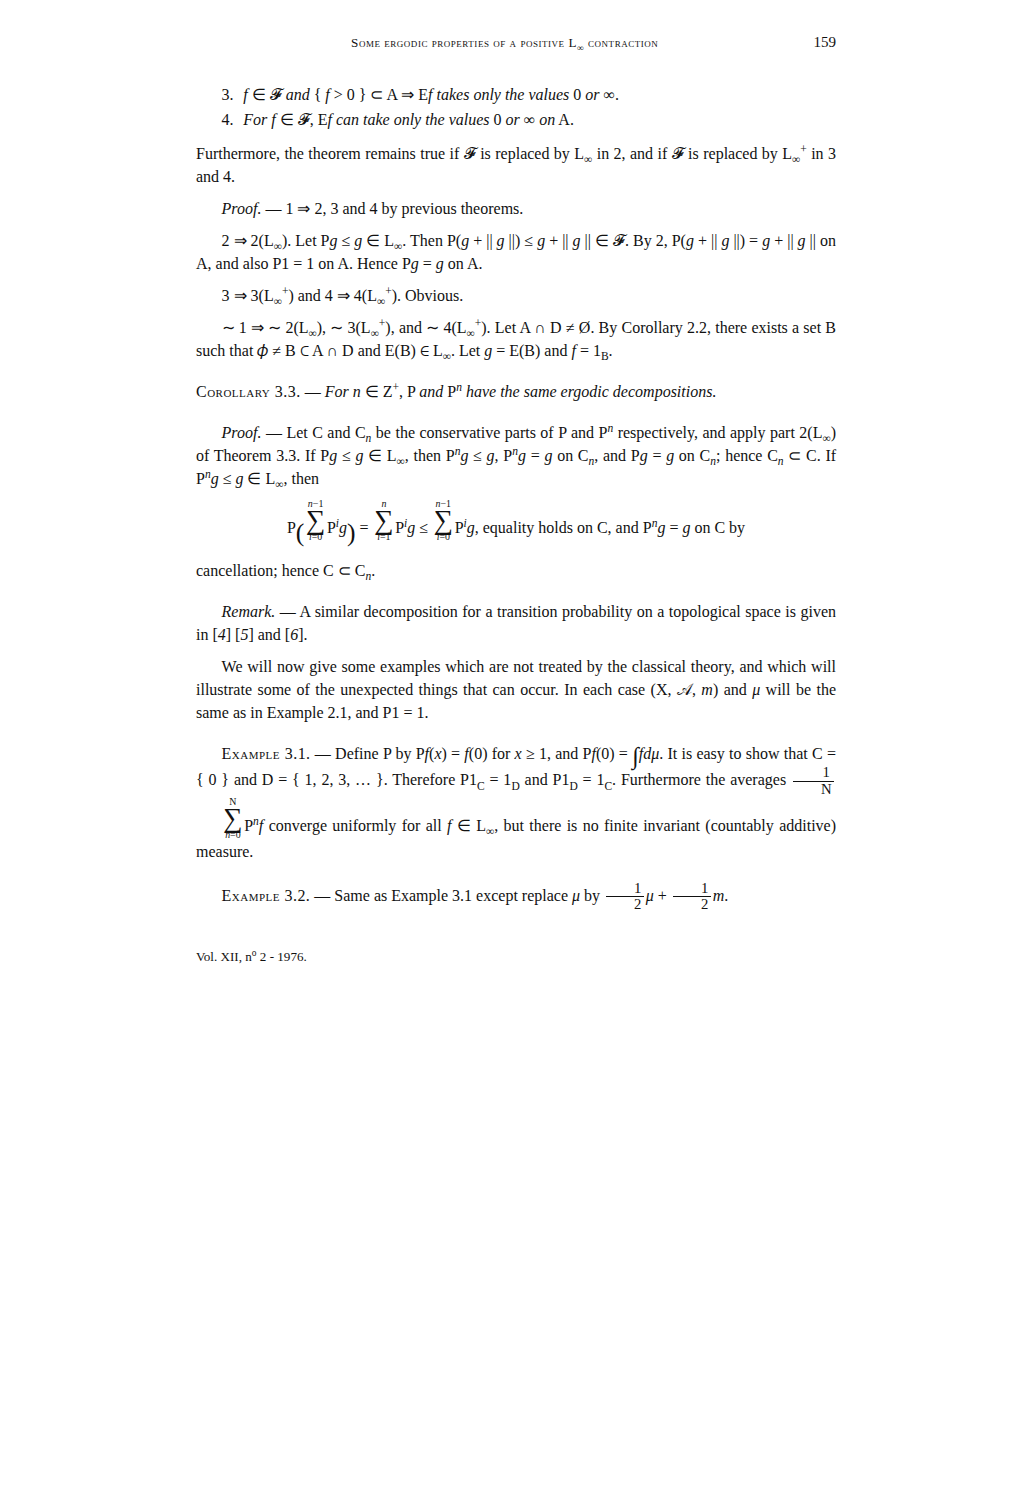Some ergodic properties of a positive L∞ contraction 159
3. f ∈ 𝓕 and { f > 0 } ⊂ A ⇒ Ef takes only the values 0 or ∞.
4. For f ∈ 𝓕, Ef can take only the values 0 or ∞ on A.
Furthermore, the theorem remains true if 𝓕 is replaced by L∞ in 2, and if 𝓕 is replaced by L∞+ in 3 and 4.
Proof. — 1 ⇒ 2, 3 and 4 by previous theorems.
2 ⇒ 2(L∞). Let Pg ≤ g ∈ L∞. Then P(g + || g ||) ≤ g + || g || ∈ 𝓕. By 2, P(g + || g ||) = g + || g || on A, and also P1 = 1 on A. Hence Pg = g on A.
3 ⇒ 3(L∞+) and 4 ⇒ 4(L∞+). Obvious.
∼ 1 ⇒ ∼ 2(L∞), ∼ 3(L∞+), and ∼ 4(L∞+). Let A ∩ D ≠ Ø. By Corollary 2.2, there exists a set B such that 𝜙 ≠ B ⊂ A ∩ D and E(B) ∈ L∞. Let g = E(B) and f = 1B.
Corollary 3.3. — For n ∈ Z+, P and Pn have the same ergodic decompositions.
Proof. — Let C and Cn be the conservative parts of P and Pn respectively, and apply part 2(L∞) of Theorem 3.3. If Pg ≤ g ∈ L∞, then Png ≤ g, Png = g on Cn, and Pg = g on Cn; hence Cn ⊂ C. If Png ≤ g ∈ L∞, then
P(n−1∑i=0 Pig) = n∑i=1 Pig ≤ n−1∑i=0 Pig, equality holds on C, and Png = g on C by
cancellation; hence C ⊂ Cn.
Remark. — A similar decomposition for a transition probability on a topological space is given in [4] [5] and [6].
We will now give some examples which are not treated by the classical theory, and which will illustrate some of the unexpected things that can occur. In each case (X, 𝒜, m) and μ will be the same as in Example 2.1, and P1 = 1.
Example 3.1. — Define P by Pf(x) = f(0) for x ≥ 1, and Pf(0) = ∫fdμ. It is easy to show that C = { 0 } and D = { 1, 2, 3, … }. Therefore P1C = 1D and P1D = 1C. Furthermore the averages 1 N N∑n=0 Pnf converge uniformly for all f ∈ L∞, but there is no finite invariant (countably additive) measure.
Example 3.2. — Same as Example 3.1 except replace μ by 12 μ + 12 m.
Vol. XII, no 2 - 1976.